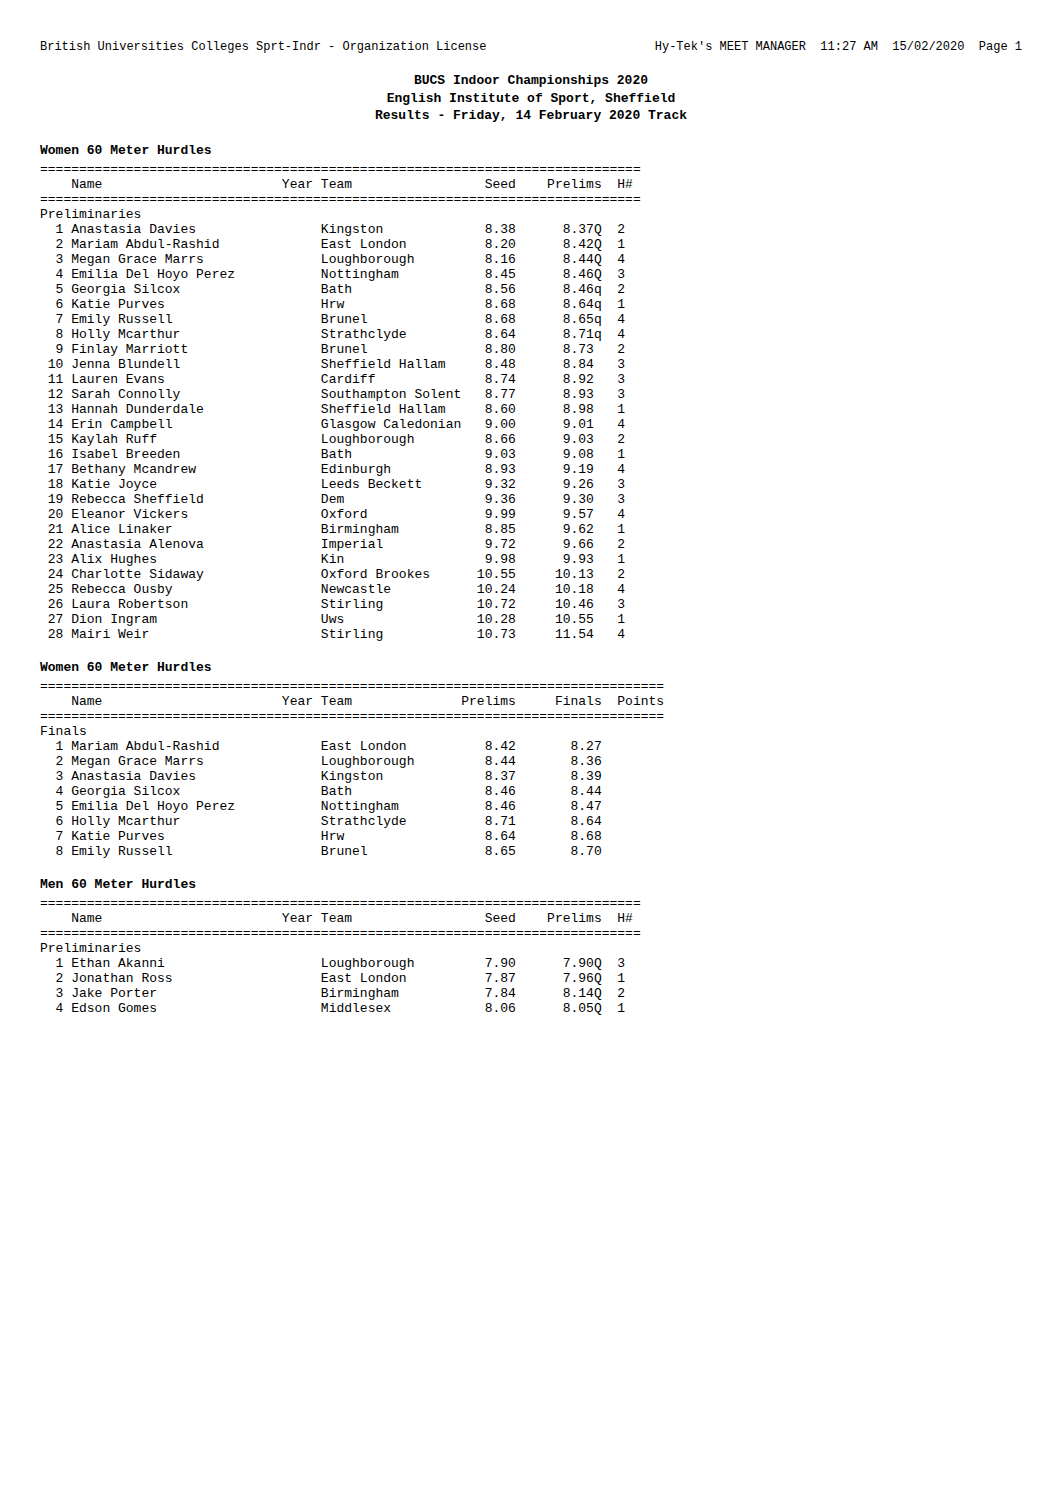British Universities Colleges Sprt-Indr - Organization License Hy-Tek's MEET MANAGER 11:27 AM 15/02/2020 Page 1
BUCS Indoor Championships 2020
English Institute of Sport, Sheffield
Results - Friday, 14 February 2020 Track
Women 60 Meter Hurdles
=============================================================================
    Name                       Year Team                 Seed    Prelims  H#
=============================================================================
Preliminaries
  1 Anastasia Davies                Kingston             8.38      8.37Q  2
  2 Mariam Abdul-Rashid             East London          8.20      8.42Q  1
  3 Megan Grace Marrs               Loughborough         8.16      8.44Q  4
  4 Emilia Del Hoyo Perez           Nottingham           8.45      8.46Q  3
  5 Georgia Silcox                  Bath                 8.56      8.46q  2
  6 Katie Purves                    Hrw                  8.68      8.64q  1
  7 Emily Russell                   Brunel               8.68      8.65q  4
  8 Holly Mcarthur                  Strathclyde          8.64      8.71q  4
  9 Finlay Marriott                 Brunel               8.80      8.73   2
 10 Jenna Blundell                  Sheffield Hallam     8.48      8.84   3
 11 Lauren Evans                    Cardiff              8.74      8.92   3
 12 Sarah Connolly                  Southampton Solent   8.77      8.93   3
 13 Hannah Dunderdale               Sheffield Hallam     8.60      8.98   1
 14 Erin Campbell                   Glasgow Caledonian   9.00      9.01   4
 15 Kaylah Ruff                     Loughborough         8.66      9.03   2
 16 Isabel Breeden                  Bath                 9.03      9.08   1
 17 Bethany Mcandrew                Edinburgh            8.93      9.19   4
 18 Katie Joyce                     Leeds Beckett        9.32      9.26   3
 19 Rebecca Sheffield               Dem                  9.36      9.30   3
 20 Eleanor Vickers                 Oxford               9.99      9.57   4
 21 Alice Linaker                   Birmingham           8.85      9.62   1
 22 Anastasia Alenova               Imperial             9.72      9.66   2
 23 Alix Hughes                     Kin                  9.98      9.93   1
 24 Charlotte Sidaway               Oxford Brookes      10.55     10.13   2
 25 Rebecca Ousby                   Newcastle           10.24     10.18   4
 26 Laura Robertson                 Stirling            10.72     10.46   3
 27 Dion Ingram                     Uws                 10.28     10.55   1
 28 Mairi Weir                      Stirling            10.73     11.54   4
Women 60 Meter Hurdles
================================================================================
    Name                       Year Team              Prelims     Finals  Points
================================================================================
Finals
  1 Mariam Abdul-Rashid             East London          8.42       8.27
  2 Megan Grace Marrs               Loughborough         8.44       8.36
  3 Anastasia Davies                Kingston             8.37       8.39
  4 Georgia Silcox                  Bath                 8.46       8.44
  5 Emilia Del Hoyo Perez           Nottingham           8.46       8.47
  6 Holly Mcarthur                  Strathclyde          8.71       8.64
  7 Katie Purves                    Hrw                  8.64       8.68
  8 Emily Russell                   Brunel               8.65       8.70
Men 60 Meter Hurdles
=============================================================================
    Name                       Year Team                 Seed    Prelims  H#
=============================================================================
Preliminaries
  1 Ethan Akanni                    Loughborough         7.90      7.90Q  3
  2 Jonathan Ross                   East London          7.87      7.96Q  1
  3 Jake Porter                     Birmingham           7.84      8.14Q  2
  4 Edson Gomes                     Middlesex            8.06      8.05Q  1